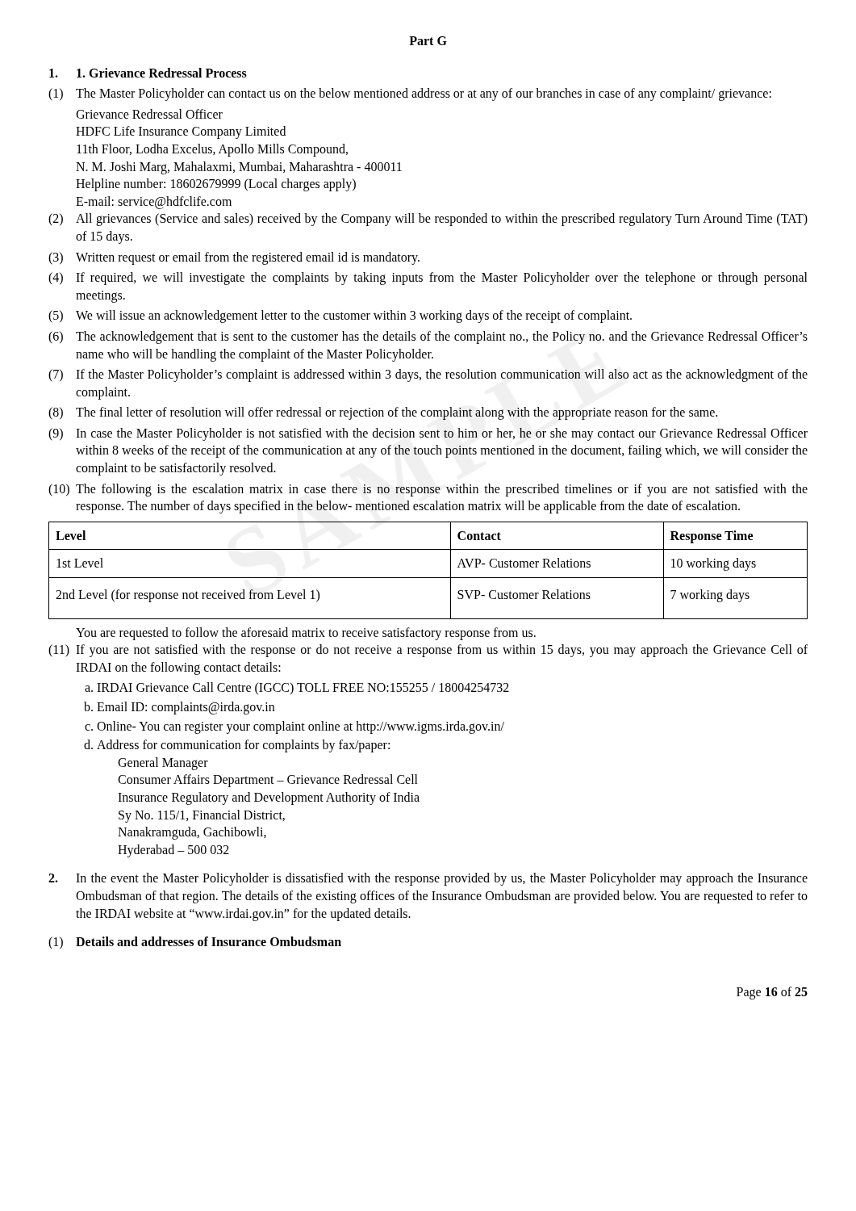SAMPLE
Part G
1.
1. Grievance Redressal Process
(1)
The Master Policyholder can contact us on the below mentioned address or at any of our branches in case of any complaint/ grievance:
Grievance Redressal Officer
HDFC Life Insurance Company Limited
11th Floor, Lodha Excelus, Apollo Mills Compound,
N. M. Joshi Marg, Mahalaxmi, Mumbai, Maharashtra - 400011
Helpline number: 18602679999 (Local charges apply)
E-mail: service@hdfclife.com
(2)
All grievances (Service and sales) received by the Company will be responded to within the prescribed regulatory Turn Around Time (TAT) of 15 days.
(3)
Written request or email from the registered email id is mandatory.
(4)
If required, we will investigate the complaints by taking inputs from the Master Policyholder over the telephone or through personal meetings.
(5)
We will issue an acknowledgement letter to the customer within 3 working days of the receipt of complaint.
(6)
The acknowledgement that is sent to the customer has the details of the complaint no., the Policy no. and the Grievance Redressal Officer’s name who will be handling the complaint of the Master Policyholder.
(7)
If the Master Policyholder’s complaint is addressed within 3 days, the resolution communication will also act as the acknowledgment of the complaint.
(8)
The final letter of resolution will offer redressal or rejection of the complaint along with the appropriate reason for the same.
(9)
In case the Master Policyholder is not satisfied with the decision sent to him or her, he or she may contact our Grievance Redressal Officer within 8 weeks of the receipt of the communication at any of the touch points mentioned in the document, failing which, we will consider the complaint to be satisfactorily resolved.
(10)
The following is the escalation matrix in case there is no response within the prescribed timelines or if you are not satisfied with the response. The number of days specified in the below- mentioned escalation matrix will be applicable from the date of escalation.
| Level | Contact | Response Time |
| --- | --- | --- |
| 1st Level | AVP- Customer Relations | 10 working days |
| 2nd Level (for response not received from Level 1) | SVP- Customer Relations | 7 working days |
You are requested to follow the aforesaid matrix to receive satisfactory response from us.
(11)
If you are not satisfied with the response or do not receive a response from us within 15 days, you may approach the Grievance Cell of IRDAI on the following contact details:
IRDAI Grievance Call Centre (IGCC) TOLL FREE NO:155255 / 18004254732
Email ID: complaints@irda.gov.in
Online- You can register your complaint online at http://www.igms.irda.gov.in/
Address for communication for complaints by fax/paper:
General Manager
Consumer Affairs Department – Grievance Redressal Cell
Insurance Regulatory and Development Authority of India
Sy No. 115/1, Financial District,
Nanakramguda, Gachibowli,
Hyderabad – 500 032
2.
In the event the Master Policyholder is dissatisfied with the response provided by us, the Master Policyholder may approach the Insurance Ombudsman of that region. The details of the existing offices of the Insurance Ombudsman are provided below. You are requested to refer to the IRDAI website at “www.irdai.gov.in” for the updated details.
(1)
Details and addresses of Insurance Ombudsman
Page 16 of 25